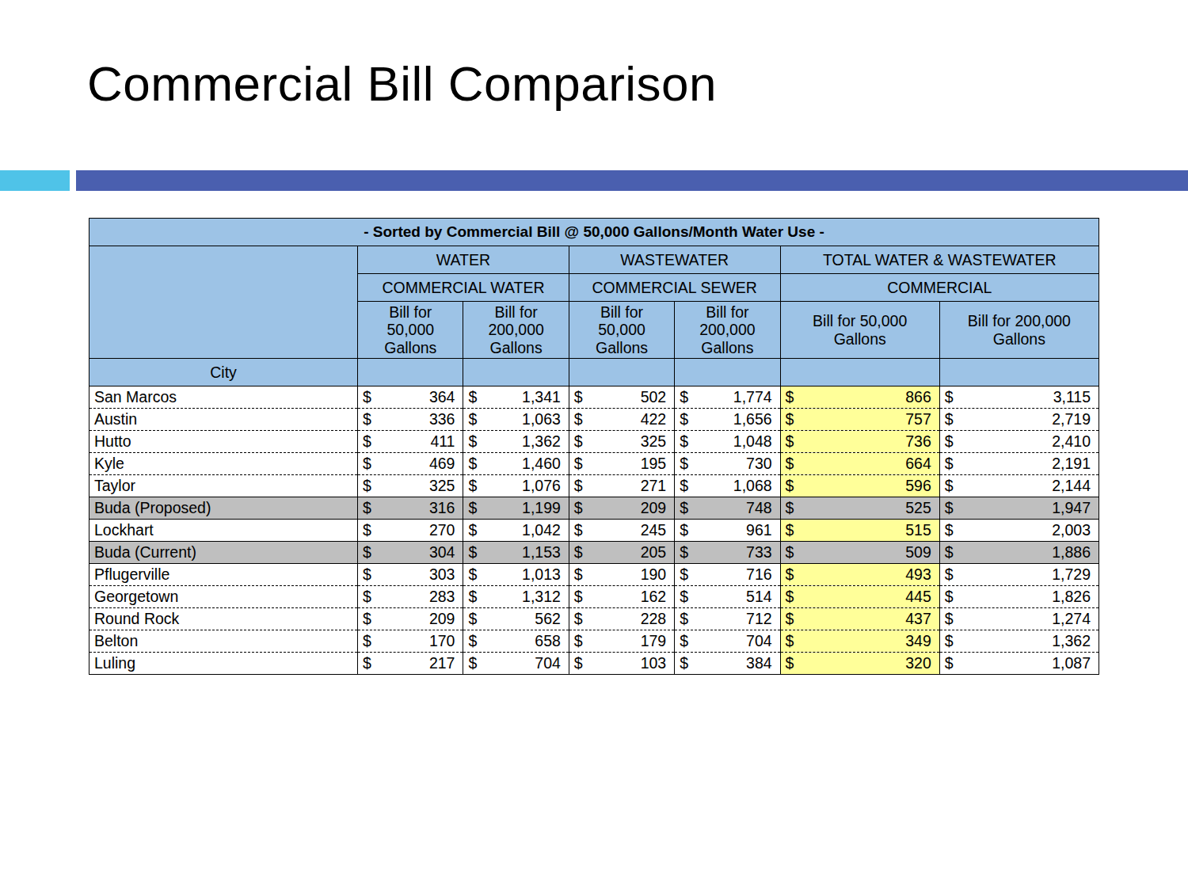Commercial Bill Comparison
| - Sorted by Commercial Bill @ 50,000 Gallons/Month Water Use - |
| --- |
| | WATER | WASTEWATER | TOTAL WATER & WASTEWATER |
| COMMERCIAL WATER | COMMERCIAL SEWER | COMMERCIAL |
| Bill for 50,000 Gallons | Bill for 200,000 Gallons | Bill for 50,000 Gallons | Bill for 200,000 Gallons | Bill for 50,000 Gallons | Bill for 200,000 Gallons |
| City | | | | | | |
| San Marcos | $ 364 | $ 1,341 | $ 502 | $ 1,774 | $ 866 | $ 3,115 |
| Austin | $ 336 | $ 1,063 | $ 422 | $ 1,656 | $ 757 | $ 2,719 |
| Hutto | $ 411 | $ 1,362 | $ 325 | $ 1,048 | $ 736 | $ 2,410 |
| Kyle | $ 469 | $ 1,460 | $ 195 | $ 730 | $ 664 | $ 2,191 |
| Taylor | $ 325 | $ 1,076 | $ 271 | $ 1,068 | $ 596 | $ 2,144 |
| Buda (Proposed) | $ 316 | $ 1,199 | $ 209 | $ 748 | $ 525 | $ 1,947 |
| Lockhart | $ 270 | $ 1,042 | $ 245 | $ 961 | $ 515 | $ 2,003 |
| Buda (Current) | $ 304 | $ 1,153 | $ 205 | $ 733 | $ 509 | $ 1,886 |
| Pflugerville | $ 303 | $ 1,013 | $ 190 | $ 716 | $ 493 | $ 1,729 |
| Georgetown | $ 283 | $ 1,312 | $ 162 | $ 514 | $ 445 | $ 1,826 |
| Round Rock | $ 209 | $ 562 | $ 228 | $ 712 | $ 437 | $ 1,274 |
| Belton | $ 170 | $ 658 | $ 179 | $ 704 | $ 349 | $ 1,362 |
| Luling | $ 217 | $ 704 | $ 103 | $ 384 | $ 320 | $ 1,087 |